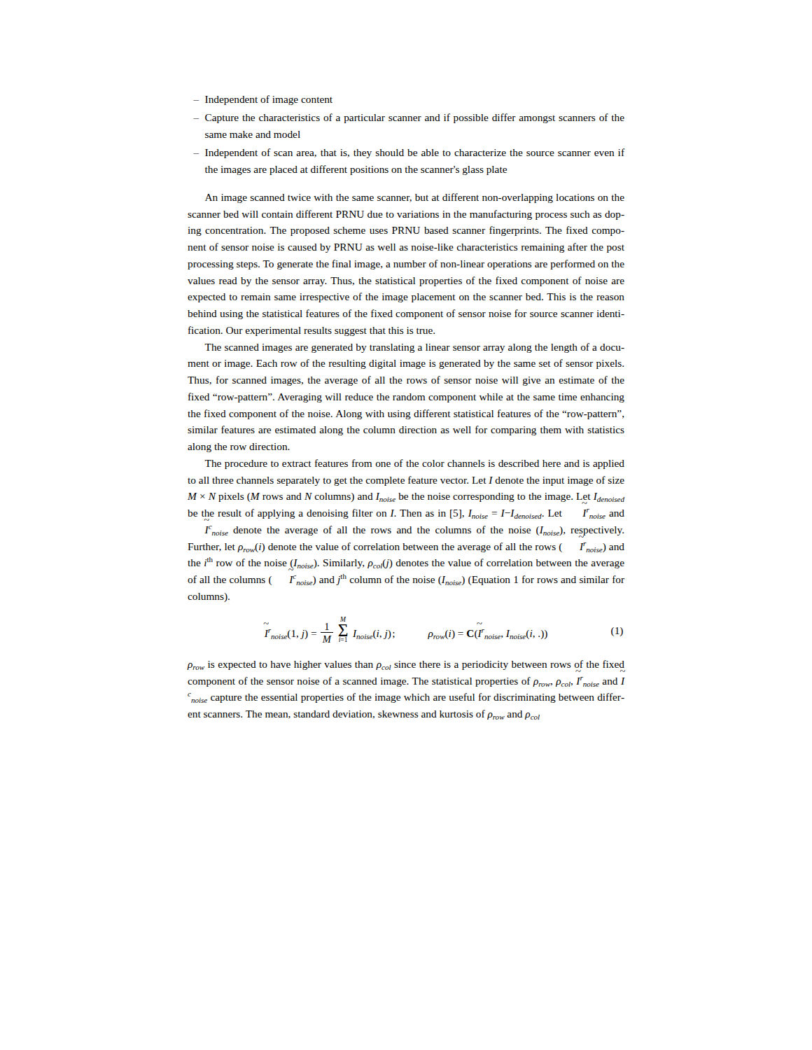Independent of image content
Capture the characteristics of a particular scanner and if possible differ amongst scanners of the same make and model
Independent of scan area, that is, they should be able to characterize the source scanner even if the images are placed at different positions on the scanner's glass plate
An image scanned twice with the same scanner, but at different non-overlapping locations on the scanner bed will contain different PRNU due to variations in the manufacturing process such as doping concentration. The proposed scheme uses PRNU based scanner fingerprints. The fixed component of sensor noise is caused by PRNU as well as noise-like characteristics remaining after the post processing steps. To generate the final image, a number of non-linear operations are performed on the values read by the sensor array. Thus, the statistical properties of the fixed component of noise are expected to remain same irrespective of the image placement on the scanner bed. This is the reason behind using the statistical features of the fixed component of sensor noise for source scanner identification. Our experimental results suggest that this is true.
The scanned images are generated by translating a linear sensor array along the length of a document or image. Each row of the resulting digital image is generated by the same set of sensor pixels. Thus, for scanned images, the average of all the rows of sensor noise will give an estimate of the fixed “row-pattern”. Averaging will reduce the random component while at the same time enhancing the fixed component of the noise. Along with using different statistical features of the “row-pattern”, similar features are estimated along the column direction as well for comparing them with statistics along the row direction.
The procedure to extract features from one of the color channels is described here and is applied to all three channels separately to get the complete feature vector. Let I denote the input image of size M × N pixels (M rows and N columns) and Inoise be the noise corresponding to the image. Let Idenoised be the result of applying a denoising filter on I. Then as in [5], Inoise = I−Idenoised. Let ~Irnoise and ~Icnoise denote the average of all the rows and the columns of the noise (Inoise), respectively. Further, let ρrow(i) denote the value of correlation between the average of all the rows (~Irnoise) and the ith row of the noise (Inoise). Similarly, ρcol(j) denotes the value of correlation between the average of all the columns (~Icnoise) and jth column of the noise (Inoise) (Equation 1 for rows and similar for columns).
~Irnoise(1, j) = 1 M MΣi=1 Inoise(i, j); ρrow(i) = C(~Irnoise, Inoise(i, .)) (1)
ρrow is expected to have higher values than ρcol since there is a periodicity between rows of the fixed component of the sensor noise of a scanned image. The statistical properties of ρrow, ρcol, ~Irnoise and ~Icnoise capture the essential properties of the image which are useful for discriminating between different scanners. The mean, standard deviation, skewness and kurtosis of ρrow and ρcol